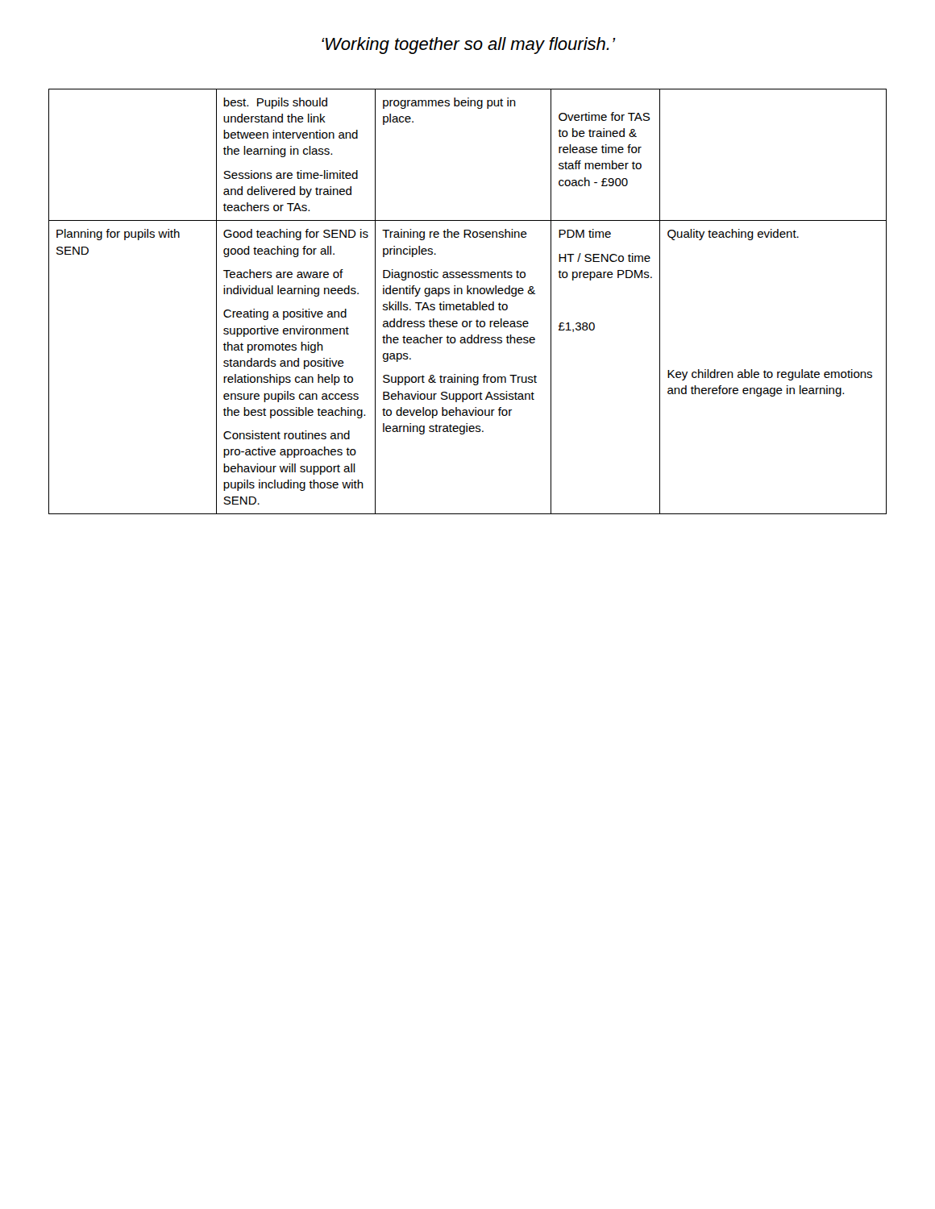‘Working together so all may flourish.’
| | best. Pupils should understand the link between intervention and the learning in class. Sessions are time-limited and delivered by trained teachers or TAs. | programmes being put in place. | Overtime for TAS to be trained & release time for staff member to coach - £900 | |
| Planning for pupils with SEND | Good teaching for SEND is good teaching for all. Teachers are aware of individual learning needs. Creating a positive and supportive environment that promotes high standards and positive relationships can help to ensure pupils can access the best possible teaching. Consistent routines and pro-active approaches to behaviour will support all pupils including those with SEND. | Training re the Rosenshine principles. Diagnostic assessments to identify gaps in knowledge & skills. TAs timetabled to address these or to release the teacher to address these gaps. Support & training from Trust Behaviour Support Assistant to develop behaviour for learning strategies. | PDM time HT / SENCo time to prepare PDMs. £1,380 | Quality teaching evident. Key children able to regulate emotions and therefore engage in learning. |